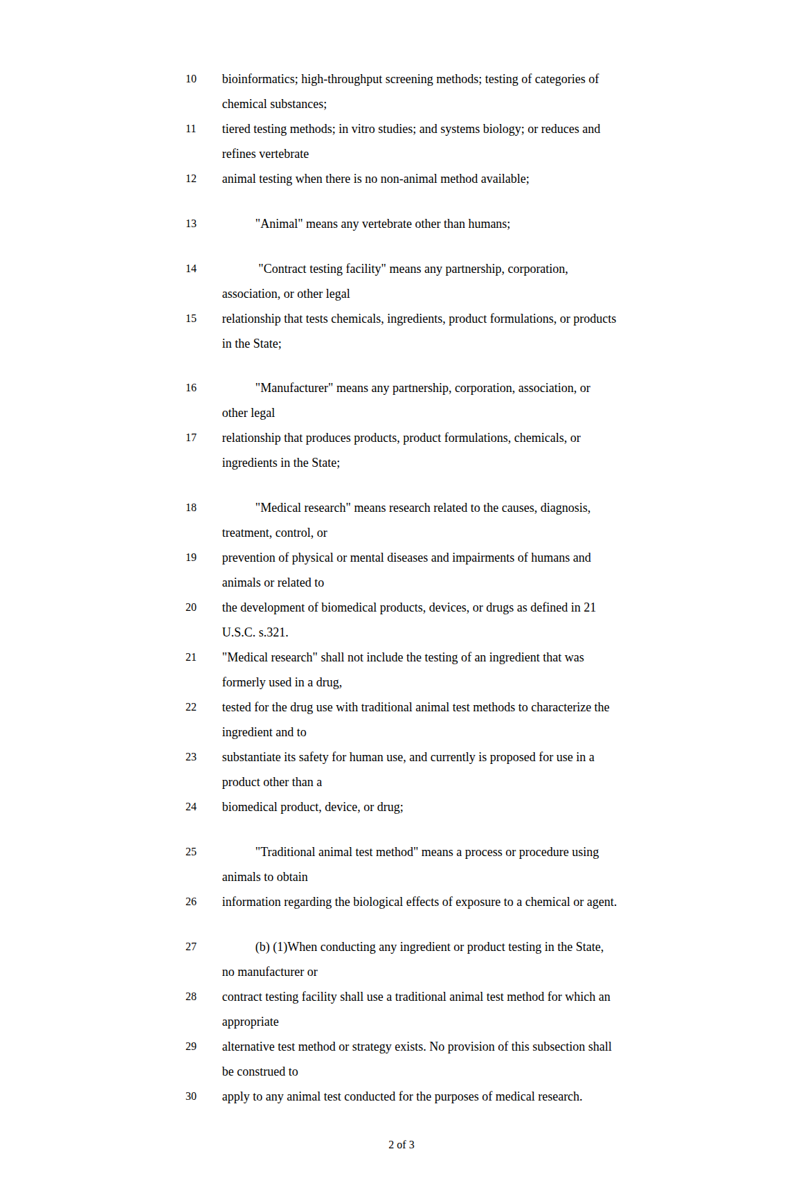10
bioinformatics; high-throughput screening methods; testing of categories of chemical substances;
11
tiered testing methods; in vitro studies; and systems biology; or reduces and refines vertebrate
12
animal testing when there is no non-animal method available;
13
"Animal" means any vertebrate other than humans;
14
"Contract testing facility" means any partnership, corporation, association, or other legal
15
relationship that tests chemicals, ingredients, product formulations, or products in the State;
16
"Manufacturer" means any partnership, corporation, association, or other legal
17
relationship that produces products, product formulations, chemicals, or ingredients in the State;
18
"Medical research" means research related to the causes, diagnosis, treatment, control, or
19
prevention of physical or mental diseases and impairments of humans and animals or related to
20
the development of biomedical products, devices, or drugs as defined in 21 U.S.C. s.321.
21
"Medical research" shall not include the testing of an ingredient that was formerly used in a drug,
22
tested for the drug use with traditional animal test methods to characterize the ingredient and to
23
substantiate its safety for human use, and currently is proposed for use in a product other than a
24
biomedical product, device, or drug;
25
"Traditional animal test method" means a process or procedure using animals to obtain
26
information regarding the biological effects of exposure to a chemical or agent.
27
(b) (1)When conducting any ingredient or product testing in the State, no manufacturer or
28
contract testing facility shall use a traditional animal test method for which an appropriate
29
alternative test method or strategy exists. No provision of this subsection shall be construed to
30
apply to any animal test conducted for the purposes of medical research.
2 of 3